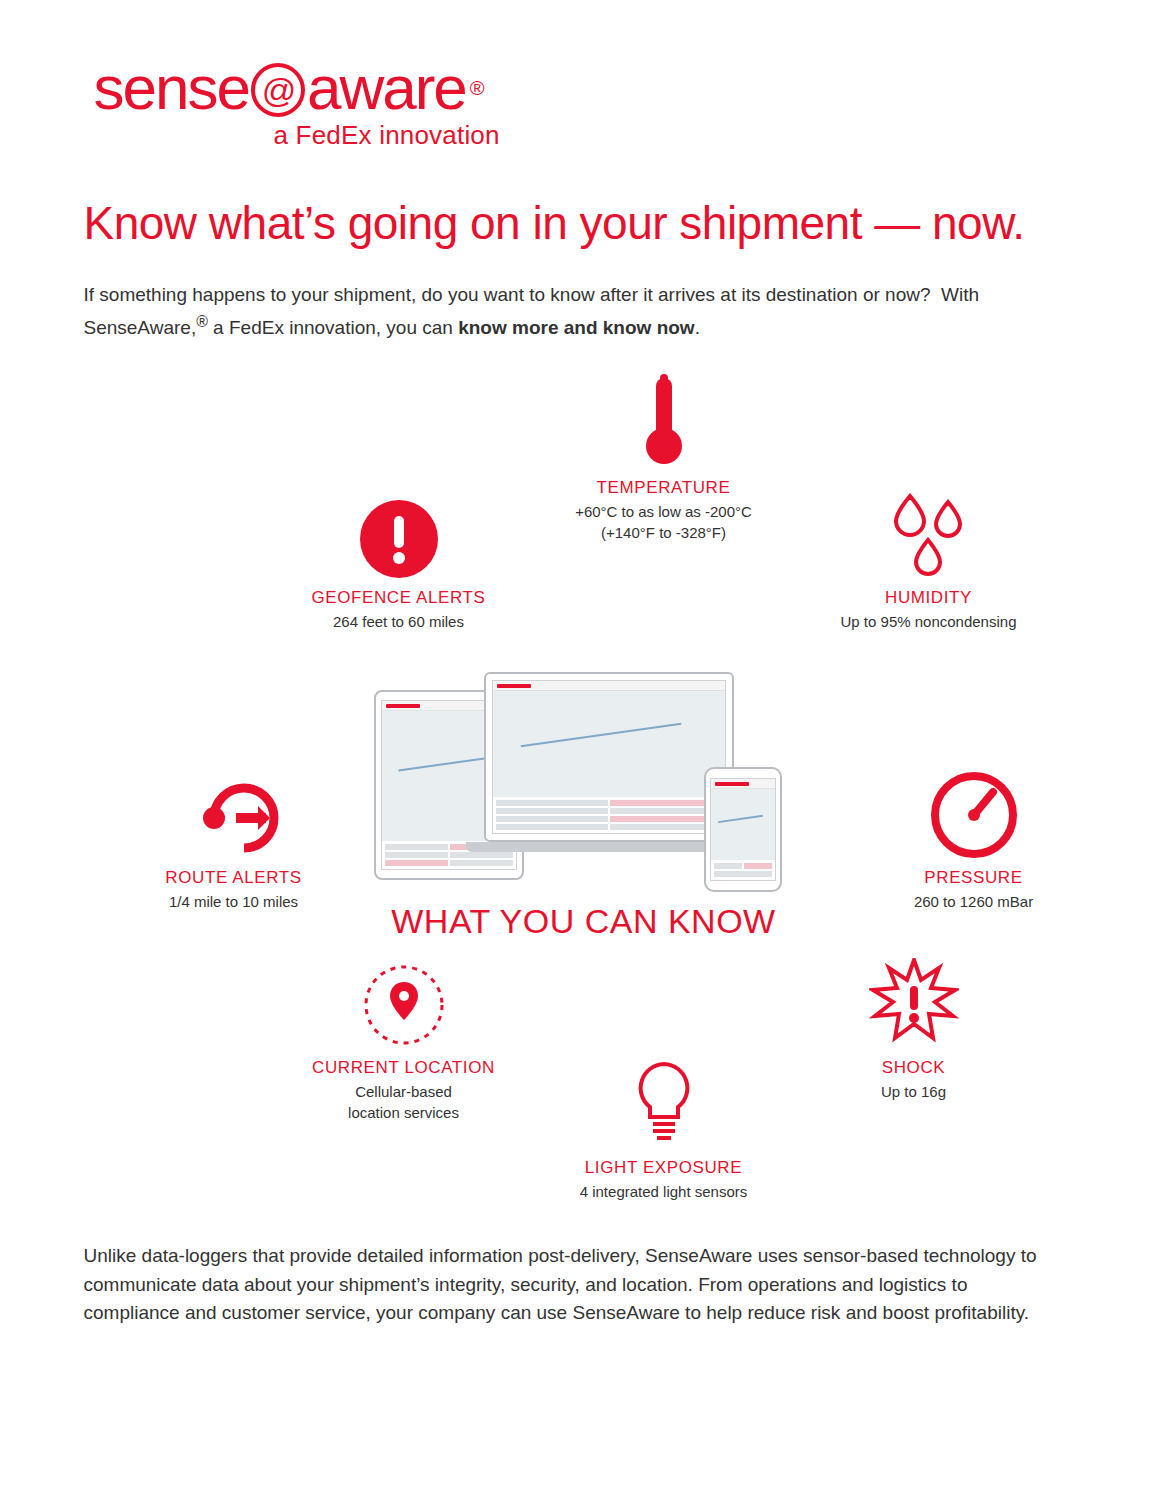sense@aware®
a FedEx innovation
Know what’s going on in your shipment — now.
If something happens to your shipment, do you want to know after it arrives at its destination or now? With SenseAware,® a FedEx innovation, you can know more and know now.
Temperature
+60°C to as low as -200°C
(+140°F to -328°F)
Geofence Alerts
264 feet to 60 miles
Humidity
Up to 95% noncondensing
Route Alerts
1/4 mile to 10 miles
Pressure
260 to 1260 mBar
Current Location
Cellular-based
location services
Light Exposure
4 integrated light sensors
Shock
Up to 16g
WHAT YOU CAN KNOW
Unlike data-loggers that provide detailed information post-delivery, SenseAware uses sensor-based technology to communicate data about your shipment’s integrity, security, and location. From operations and logistics to compliance and customer service, your company can use SenseAware to help reduce risk and boost profitability.